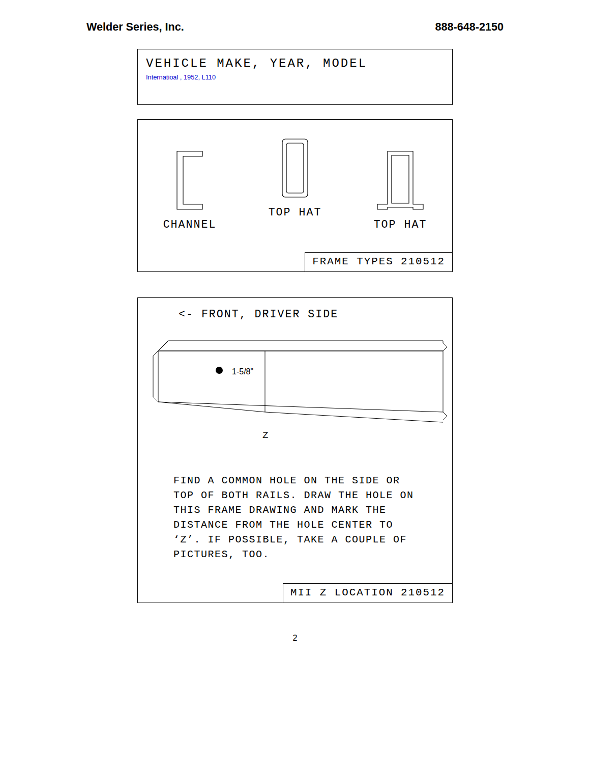Welder Series, Inc. 888-648-2150
VEHICLE MAKE, YEAR, MODEL
Internatioal , 1952, L110
CHANNEL
TOP HAT
placeholder
TOP HAT
FRAME TYPES 210512
<- FRONT, DRIVER SIDE
1-5/8"
Z
FIND A COMMON HOLE ON THE SIDE OR
TOP OF BOTH RAILS. DRAW THE HOLE ON
THIS FRAME DRAWING AND MARK THE
DISTANCE FROM THE HOLE CENTER TO
‘Z’. IF POSSIBLE, TAKE A COUPLE OF
PICTURES, TOO.
MII Z LOCATION 210512
2